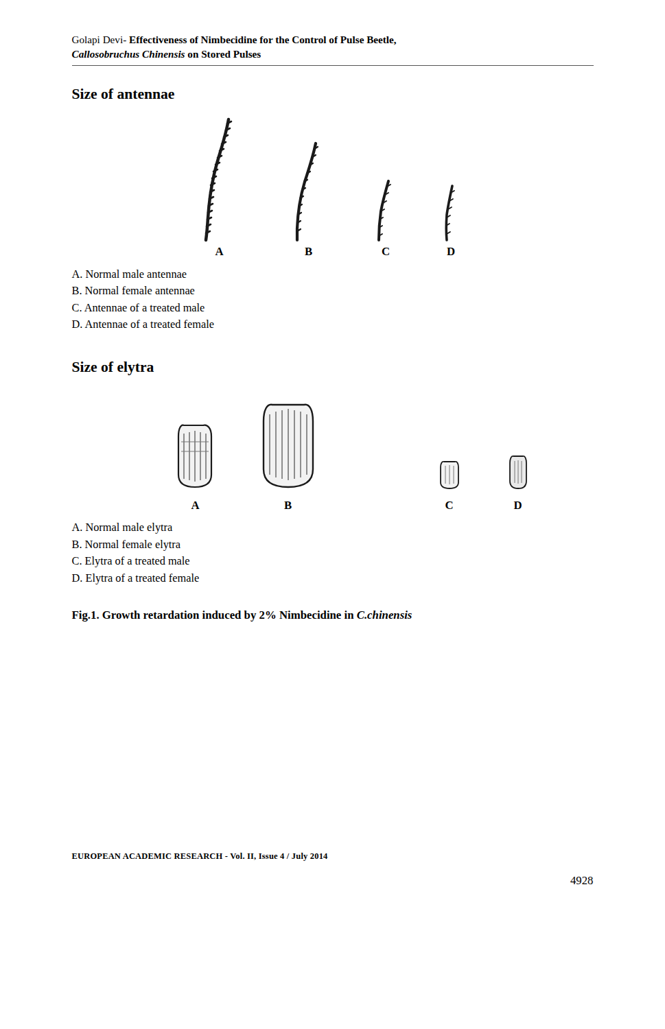Golapi Devi- Effectiveness of Nimbecidine for the Control of Pulse Beetle,
Callosobruchus Chinensis on Stored Pulses
Size of antennae
A B C D
A. Normal male antennae
B. Normal female antennae
C. Antennae of a treated male
D. Antennae of a treated female
Size of elytra
A B C D
A. Normal male elytra
B. Normal female elytra
C. Elytra of a treated male
D. Elytra of a treated female
Fig.1. Growth retardation induced by 2% Nimbecidine in C.chinensis
EUROPEAN ACADEMIC RESEARCH - Vol. II, Issue 4 / July 2014
4928